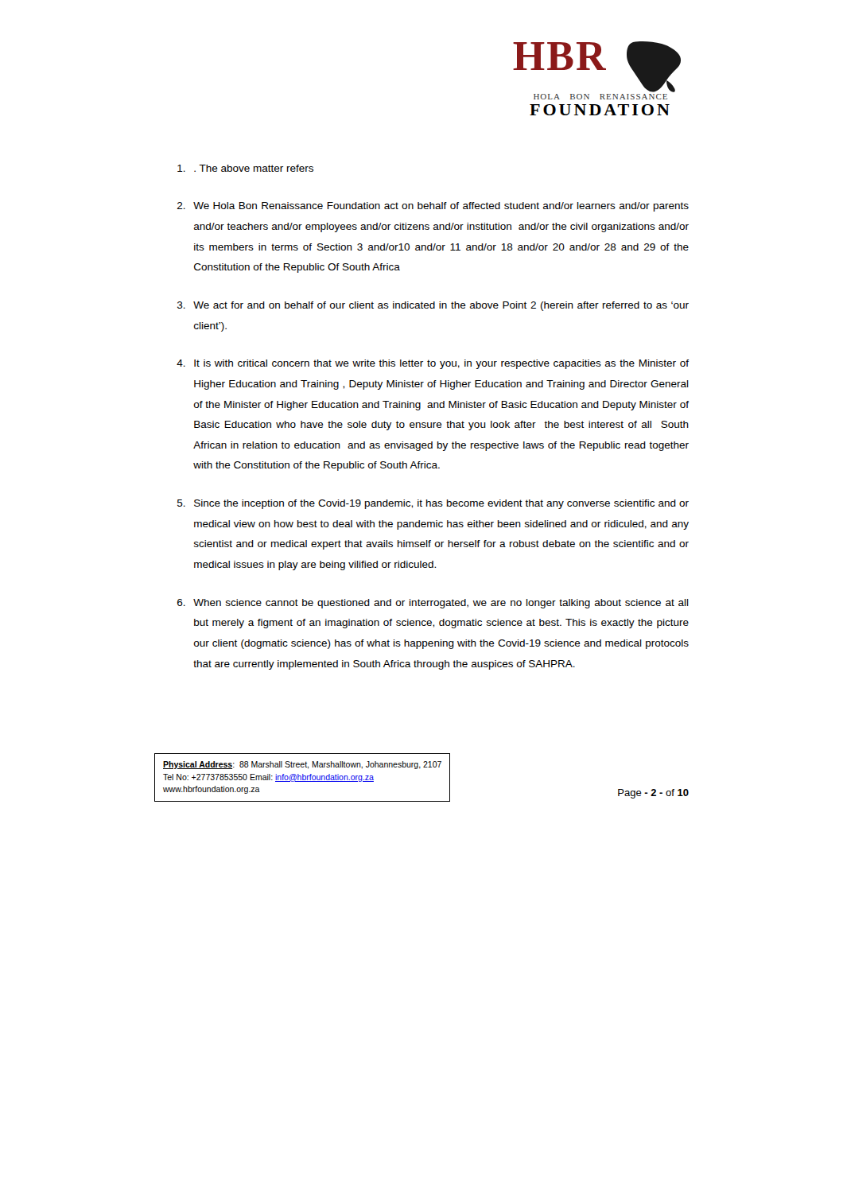HBR
HOLA BON RENAISSANCE
FOUNDATION
. The above matter refers
We Hola Bon Renaissance Foundation act on behalf of affected student and/or learners and/or parents and/or teachers and/or employees and/or citizens and/or institution and/or the civil organizations and/or its members in terms of Section 3 and/or10 and/or 11 and/or 18 and/or 20 and/or 28 and 29 of the Constitution of the Republic Of South Africa
We act for and on behalf of our client as indicated in the above Point 2 (herein after referred to as ‘our client’).
It is with critical concern that we write this letter to you, in your respective capacities as the Minister of Higher Education and Training , Deputy Minister of Higher Education and Training and Director General of the Minister of Higher Education and Training and Minister of Basic Education and Deputy Minister of Basic Education who have the sole duty to ensure that you look after the best interest of all South African in relation to education and as envisaged by the respective laws of the Republic read together with the Constitution of the Republic of South Africa.
Since the inception of the Covid-19 pandemic, it has become evident that any converse scientific and or medical view on how best to deal with the pandemic has either been sidelined and or ridiculed, and any scientist and or medical expert that avails himself or herself for a robust debate on the scientific and or medical issues in play are being vilified or ridiculed.
When science cannot be questioned and or interrogated, we are no longer talking about science at all but merely a figment of an imagination of science, dogmatic science at best. This is exactly the picture our client (dogmatic science) has of what is happening with the Covid-19 science and medical protocols that are currently implemented in South Africa through the auspices of SAHPRA.
Physical Address: 88 Marshall Street, Marshalltown, Johannesburg, 2107
Tel No: +27737853550 Email: info@hbrfoundation.org.za
www.hbrfoundation.org.za
Page - 2 - of 10